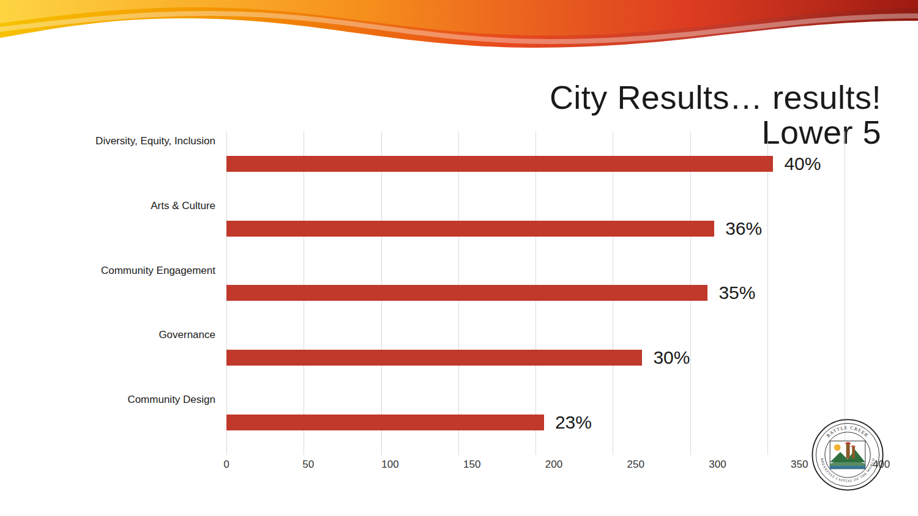City Results… results! Lower 5
Diversity, Equity, Inclusion
40%
Arts & Culture
36%
Community Engagement
35%
Governance
30%
Community Design
23%
0 50 100 150 200 250 300 350 400
BATTLE CREEK BREAKFAST CAPITAL OF THE WORLD